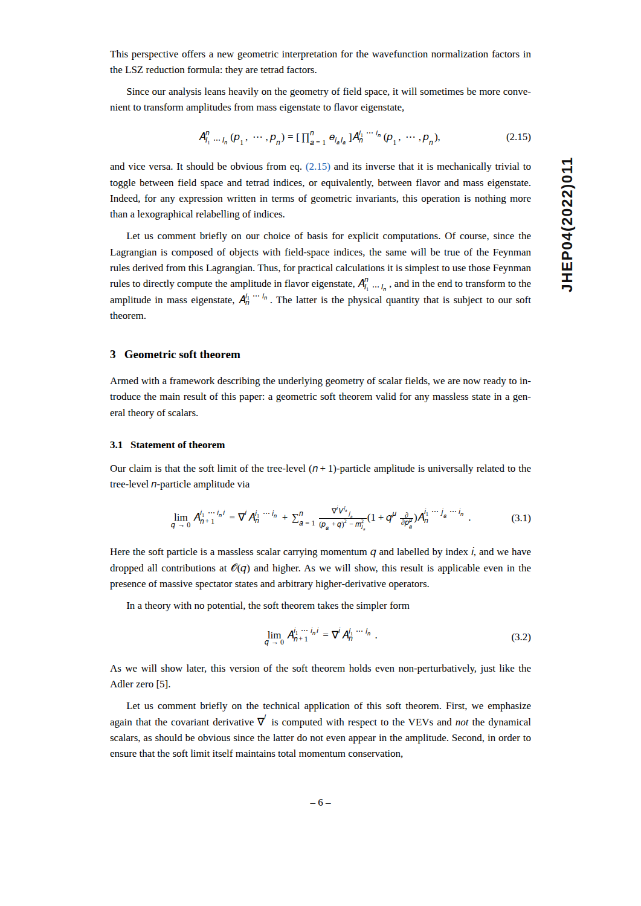JHEP04(2022)011
This perspective offers a new geometric interpretation for the wavefunction normalization factors in the LSZ reduction formula: they are tetrad factors.
Since our analysis leans heavily on the geometry of field space, it will sometimes be more convenient to transform amplitudes from mass eigenstate to flavor eigenstate,
AI1⋯Inn (p1,⋯,pn) = [ ∏a=1n eiaIa ] Ani1⋯in (p1,⋯,pn) , (2.15)
and vice versa. It should be obvious from eq. (2.15) and its inverse that it is mechanically trivial to toggle between field space and tetrad indices, or equivalently, between flavor and mass eigenstate. Indeed, for any expression written in terms of geometric invariants, this operation is nothing more than a lexographical relabelling of indices.
Let us comment briefly on our choice of basis for explicit computations. Of course, since the Lagrangian is composed of objects with field-space indices, the same will be true of the Feynman rules derived from this Lagrangian. Thus, for practical calculations it is simplest to use those Feynman rules to directly compute the amplitude in flavor eigenstate, AI1⋯Inn, and in the end to transform to the amplitude in mass eigenstate, Ani1⋯in. The latter is the physical quantity that is subject to our soft theorem.
3 Geometric soft theorem
Armed with a framework describing the underlying geometry of scalar fields, we are now ready to introduce the main result of this paper: a geometric soft theorem valid for any massless state in a general theory of scalars.
3.1 Statement of theorem
Our claim is that the soft limit of the tree-level (n+1)-particle amplitude is universally related to the tree-level n-particle amplitude via
limq→0 An+1i1⋯ini = ∇i Ani1⋯in + ∑a=1n ∇iViaja (pa+q)2−mja2 ( 1+qμ ∂∂paμ ) Ani1⋯ja⋯in . (3.1)
Here the soft particle is a massless scalar carrying momentum q and labelled by index i, and we have dropped all contributions at 𝒪(q) and higher. As we will show, this result is applicable even in the presence of massive spectator states and arbitrary higher-derivative operators.
In a theory with no potential, the soft theorem takes the simpler form
limq→0 An+1i1⋯ini = ∇i Ani1⋯in . (3.2)
As we will show later, this version of the soft theorem holds even non-perturbatively, just like the Adler zero [5].
Let us comment briefly on the technical application of this soft theorem. First, we emphasize again that the covariant derivative ∇i is computed with respect to the VEVs and not the dynamical scalars, as should be obvious since the latter do not even appear in the amplitude. Second, in order to ensure that the soft limit itself maintains total momentum conservation,
– 6 –